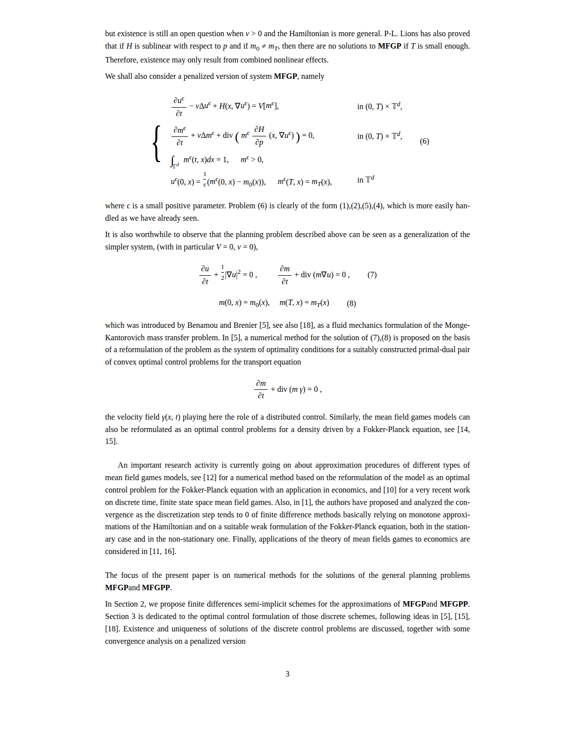but existence is still an open question when ν > 0 and the Hamiltonian is more general. P-L. Lions has also proved that if H is sublinear with respect to p and if m0 ≠ mT, then there are no solutions to MFGP if T is small enough. Therefore, existence may only result from combined nonlinear effects.
We shall also consider a penalized version of system MFGP, namely
{
| ∂ u ϵ ∂ t − ν Δ u ϵ + H ( x , ∇ u ϵ ) = V [ m ϵ ], | in (0, T ) × 𝕋 d , |
| ∂ m ϵ ∂ t + ν Δ m ϵ + div ( m ϵ ∂ H ∂ p ( x , ∇ u ϵ ) ) = 0, | in (0, T ) × 𝕋 d , |
| ∫ 𝕋 d m ϵ ( t , x ) dx = 1, m ϵ > 0, | |
| u ϵ (0, x ) = 1 ϵ ( m ϵ (0, x ) − m 0 ( x )), m ϵ ( T , x ) = m T ( x ), | in 𝕋 d |
(6)
where ϵ is a small positive parameter. Problem (6) is clearly of the form (1),(2),(5),(4), which is more easily handled as we have already seen.
It is also worthwhile to observe that the planning problem described above can be seen as a generalization of the simpler system, (with in particular V = 0, ν = 0),
∂u∂t + 12|∇u|2 = 0 , ∂m∂t + div (m∇u) = 0 ,
(7)
m(0, x) = m0(x), m(T, x) = mT(x)
(8)
which was introduced by Benamou and Brenier [5], see also [18], as a fluid mechanics formulation of the Monge-Kantorovich mass transfer problem. In [5], a numerical method for the solution of (7),(8) is proposed on the basis of a reformulation of the problem as the system of optimality conditions for a suitably constructed primal-dual pair of convex optimal control problems for the transport equation
∂m∂t + div (m γ) = 0 ,
the velocity field γ(x, t) playing here the role of a distributed control. Similarly, the mean field games models can also be reformulated as an optimal control problems for a density driven by a Fokker-Planck equation, see [14, 15].
An important research activity is currently going on about approximation procedures of different types of mean field games models, see [12] for a numerical method based on the reformulation of the model as an optimal control problem for the Fokker-Planck equation with an application in economics, and [10] for a very recent work on discrete time, finite state space mean field games. Also, in [1], the authors have proposed and analyzed the convergence as the discretization step tends to 0 of finite difference methods basically relying on monotone approximations of the Hamiltonian and on a suitable weak formulation of the Fokker-Planck equation, both in the stationary case and in the non-stationary one. Finally, applications of the theory of mean fields games to economics are considered in [11, 16].
The focus of the present paper is on numerical methods for the solutions of the general planning problems MFGPand MFGPP.
In Section 2, we propose finite differences semi-implicit schemes for the approximations of MFGPand MFGPP. Section 3 is dedicated to the optimal control formulation of those discrete schemes, following ideas in [5], [15], [18]. Existence and uniqueness of solutions of the discrete control problems are discussed, together with some convergence analysis on a penalized version
3